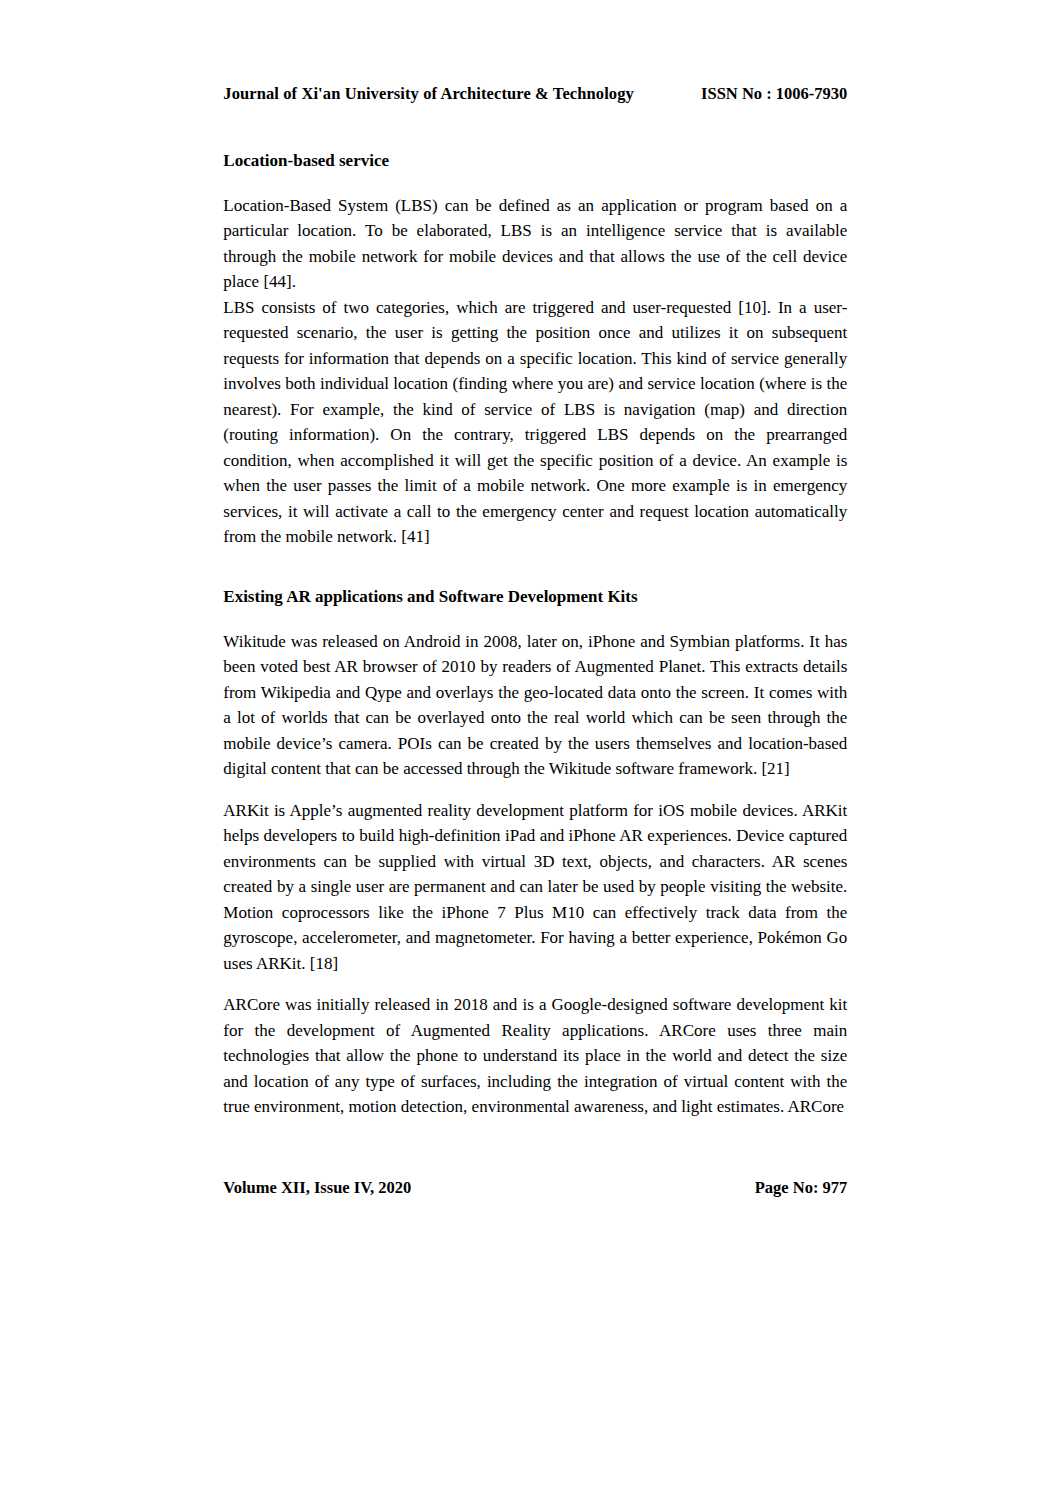Journal of Xi'an University of Architecture & Technology ISSN No : 1006-7930
Location-based service
Location-Based System (LBS) can be defined as an application or program based on a particular location. To be elaborated, LBS is an intelligence service that is available through the mobile network for mobile devices and that allows the use of the cell device place [44].
LBS consists of two categories, which are triggered and user-requested [10]. In a user-requested scenario, the user is getting the position once and utilizes it on subsequent requests for information that depends on a specific location. This kind of service generally involves both individual location (finding where you are) and service location (where is the nearest). For example, the kind of service of LBS is navigation (map) and direction (routing information). On the contrary, triggered LBS depends on the prearranged condition, when accomplished it will get the specific position of a device. An example is when the user passes the limit of a mobile network. One more example is in emergency services, it will activate a call to the emergency center and request location automatically from the mobile network. [41]
Existing AR applications and Software Development Kits
Wikitude was released on Android in 2008, later on, iPhone and Symbian platforms. It has been voted best AR browser of 2010 by readers of Augmented Planet. This extracts details from Wikipedia and Qype and overlays the geo-located data onto the screen. It comes with a lot of worlds that can be overlayed onto the real world which can be seen through the mobile device’s camera. POIs can be created by the users themselves and location-based digital content that can be accessed through the Wikitude software framework. [21]
ARKit is Apple’s augmented reality development platform for iOS mobile devices. ARKit helps developers to build high-definition iPad and iPhone AR experiences. Device captured environments can be supplied with virtual 3D text, objects, and characters. AR scenes created by a single user are permanent and can later be used by people visiting the website. Motion coprocessors like the iPhone 7 Plus M10 can effectively track data from the gyroscope, accelerometer, and magnetometer. For having a better experience, Pokémon Go uses ARKit. [18]
ARCore was initially released in 2018 and is a Google-designed software development kit for the development of Augmented Reality applications. ARCore uses three main technologies that allow the phone to understand its place in the world and detect the size and location of any type of surfaces, including the integration of virtual content with the true environment, motion detection, environmental awareness, and light estimates. ARCore
Volume XII, Issue IV, 2020 Page No: 977